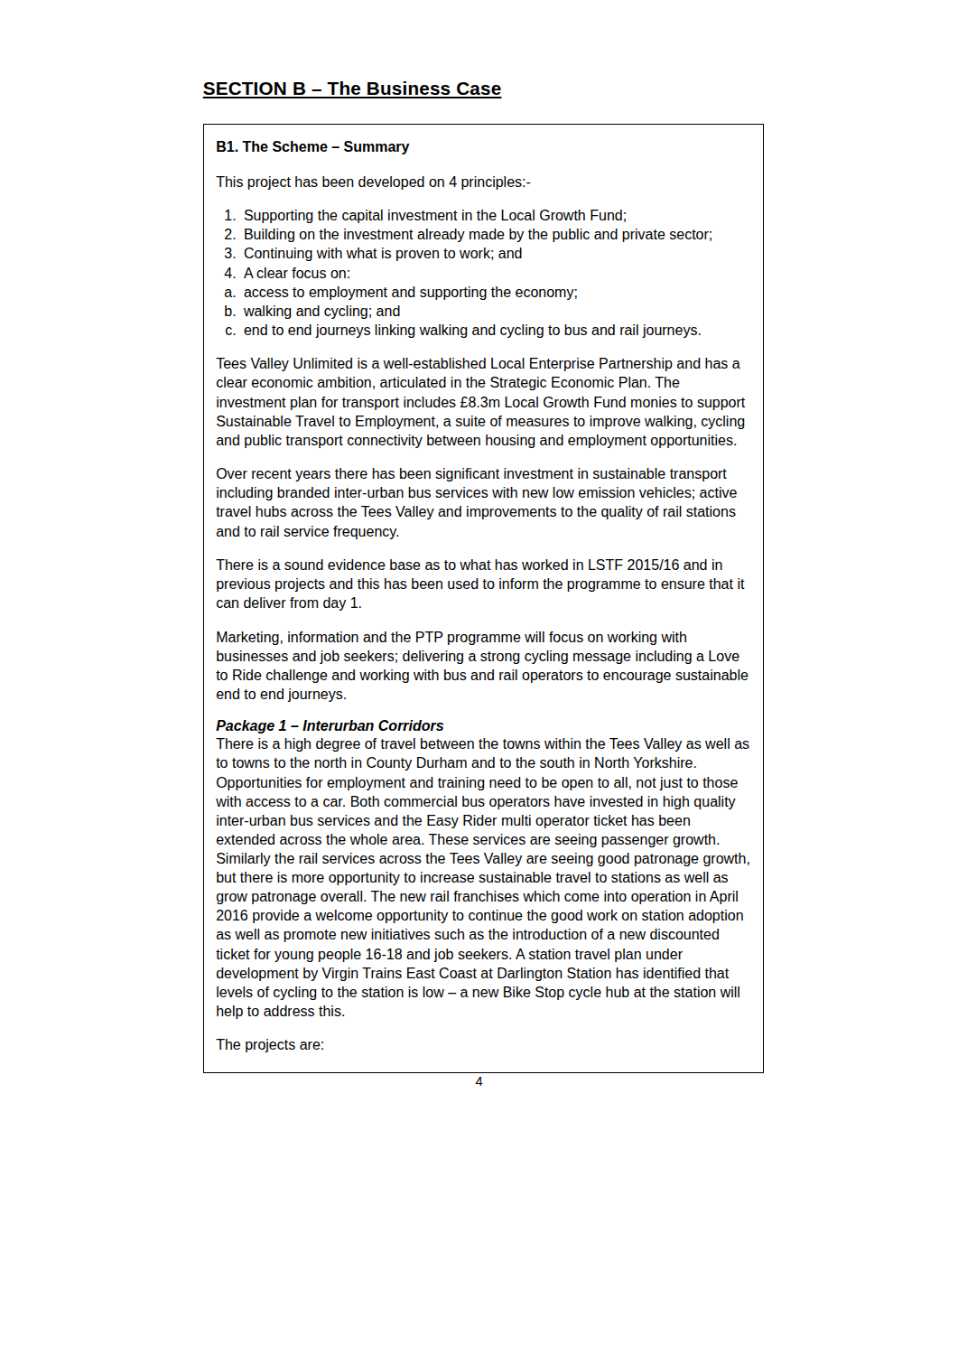SECTION B – The Business Case
B1. The Scheme – Summary
This project has been developed on 4 principles:-
Supporting the capital investment in the Local Growth Fund;
Building on the investment already made by the public and private sector;
Continuing with what is proven to work; and
A clear focus on:
access to employment and supporting the economy;
walking and cycling; and
end to end journeys linking walking and cycling to bus and rail journeys.
Tees Valley Unlimited is a well-established Local Enterprise Partnership and has a clear economic ambition, articulated in the Strategic Economic Plan. The investment plan for transport includes £8.3m Local Growth Fund monies to support Sustainable Travel to Employment, a suite of measures to improve walking, cycling and public transport connectivity between housing and employment opportunities.
Over recent years there has been significant investment in sustainable transport including branded inter-urban bus services with new low emission vehicles; active travel hubs across the Tees Valley and improvements to the quality of rail stations and to rail service frequency.
There is a sound evidence base as to what has worked in LSTF 2015/16 and in previous projects and this has been used to inform the programme to ensure that it can deliver from day 1.
Marketing, information and the PTP programme will focus on working with businesses and job seekers; delivering a strong cycling message including a Love to Ride challenge and working with bus and rail operators to encourage sustainable end to end journeys.
Package 1 – Interurban Corridors
There is a high degree of travel between the towns within the Tees Valley as well as to towns to the north in County Durham and to the south in North Yorkshire. Opportunities for employment and training need to be open to all, not just to those with access to a car. Both commercial bus operators have invested in high quality inter-urban bus services and the Easy Rider multi operator ticket has been extended across the whole area. These services are seeing passenger growth. Similarly the rail services across the Tees Valley are seeing good patronage growth, but there is more opportunity to increase sustainable travel to stations as well as grow patronage overall. The new rail franchises which come into operation in April 2016 provide a welcome opportunity to continue the good work on station adoption as well as promote new initiatives such as the introduction of a new discounted ticket for young people 16-18 and job seekers. A station travel plan under development by Virgin Trains East Coast at Darlington Station has identified that levels of cycling to the station is low – a new Bike Stop cycle hub at the station will help to address this.
The projects are:
4